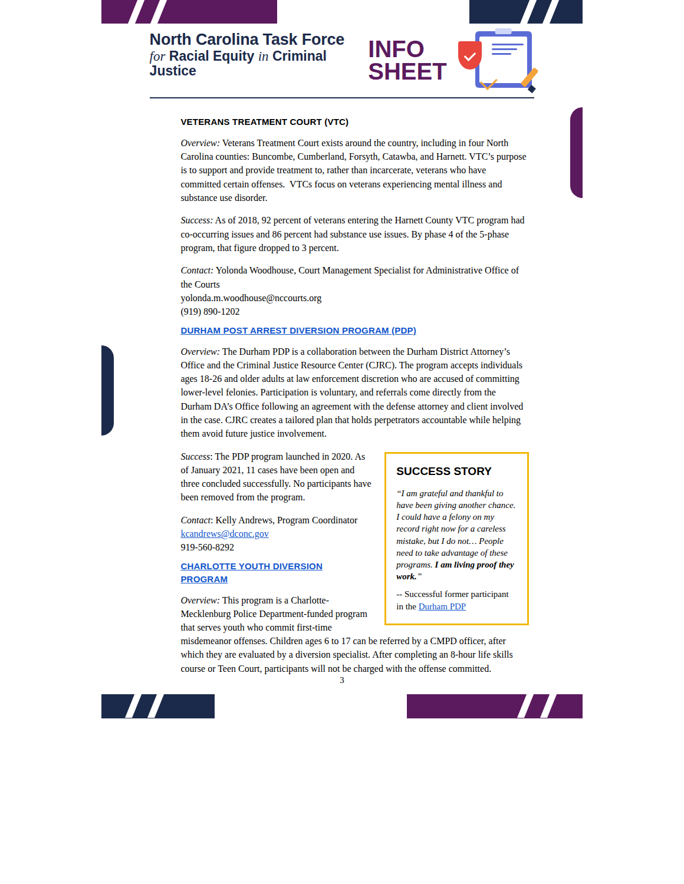North Carolina Task Force
for Racial Equity in Criminal Justice
INFO
SHEET
VETERANS TREATMENT COURT (VTC)
Overview: Veterans Treatment Court exists around the country, including in four North Carolina counties: Buncombe, Cumberland, Forsyth, Catawba, and Harnett. VTC’s purpose is to support and provide treatment to, rather than incarcerate, veterans who have committed certain offenses. VTCs focus on veterans experiencing mental illness and substance use disorder.
Success: As of 2018, 92 percent of veterans entering the Harnett County VTC program had co-occurring issues and 86 percent had substance use issues. By phase 4 of the 5-phase program, that figure dropped to 3 percent.
Contact: Yolonda Woodhouse, Court Management Specialist for Administrative Office of the Courts
yolonda.m.woodhouse@nccourts.org
(919) 890-1202
DURHAM POST ARREST DIVERSION PROGRAM (PDP)
Overview: The Durham PDP is a collaboration between the Durham District Attorney’s Office and the Criminal Justice Resource Center (CJRC). The program accepts individuals ages 18-26 and older adults at law enforcement discretion who are accused of committing lower-level felonies. Participation is voluntary, and referrals come directly from the Durham DA’s Office following an agreement with the defense attorney and client involved in the case. CJRC creates a tailored plan that holds perpetrators accountable while helping them avoid future justice involvement.
SUCCESS STORY
“I am grateful and thankful to have been giving another chance. I could have a felony on my record right now for a careless mistake, but I do not… People need to take advantage of these programs. I am living proof they work.”
-- Successful former participant in the Durham PDP
Success: The PDP program launched in 2020. As of January 2021, 11 cases have been open and three concluded successfully. No participants have been removed from the program.
Contact: Kelly Andrews, Program Coordinator
kcandrews@dconc.gov
919-560-8292
CHARLOTTE YOUTH DIVERSION PROGRAM
Overview: This program is a Charlotte-Mecklenburg Police Department-funded program that serves youth who commit first-time misdemeanor offenses. Children ages 6 to 17 can be referred by a CMPD officer, after which they are evaluated by a diversion specialist. After completing an 8-hour life skills course or Teen Court, participants will not be charged with the offense committed.
3